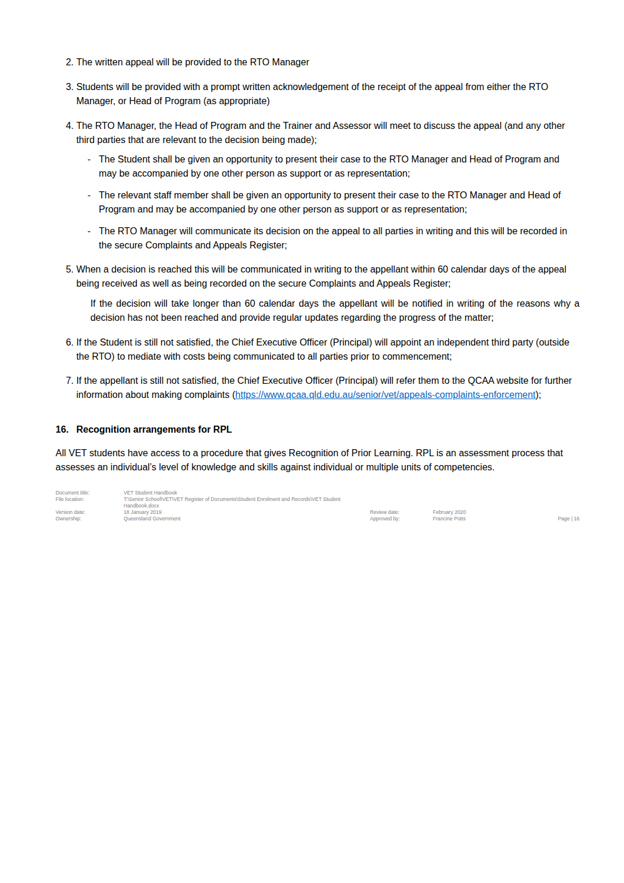The written appeal will be provided to the RTO Manager
Students will be provided with a prompt written acknowledgement of the receipt of the appeal from either the RTO Manager, or Head of Program (as appropriate)
The RTO Manager, the Head of Program and the Trainer and Assessor will meet to discuss the appeal (and any other third parties that are relevant to the decision being made);
The Student shall be given an opportunity to present their case to the RTO Manager and Head of Program and may be accompanied by one other person as support or as representation;
The relevant staff member shall be given an opportunity to present their case to the RTO Manager and Head of Program and may be accompanied by one other person as support or as representation;
The RTO Manager will communicate its decision on the appeal to all parties in writing and this will be recorded in the secure Complaints and Appeals Register;
When a decision is reached this will be communicated in writing to the appellant within 60 calendar days of the appeal being received as well as being recorded on the secure Complaints and Appeals Register;
If the decision will take longer than 60 calendar days the appellant will be notified in writing of the reasons why a decision has not been reached and provide regular updates regarding the progress of the matter;
If the Student is still not satisfied, the Chief Executive Officer (Principal) will appoint an independent third party (outside the RTO) to mediate with costs being communicated to all parties prior to commencement;
If the appellant is still not satisfied, the Chief Executive Officer (Principal) will refer them to the QCAA website for further information about making complaints (https://www.qcaa.qld.edu.au/senior/vet/appeals-complaints-enforcement);
16. Recognition arrangements for RPL
All VET students have access to a procedure that gives Recognition of Prior Learning. RPL is an assessment process that assesses an individual’s level of knowledge and skills against individual or multiple units of competencies.
| Document title: | VET Student Handbook | | | |
| File location: | T:\Senior School\VET\VET Register of Documents\Student Enrolment and Records\VET Student Handbook.docx | | | |
| Version date: | 18 January 2019 | Review date: | February 2020 | |
| Ownership: | Queensland Government | Approved by: | Francine Potts | Page / 16 |